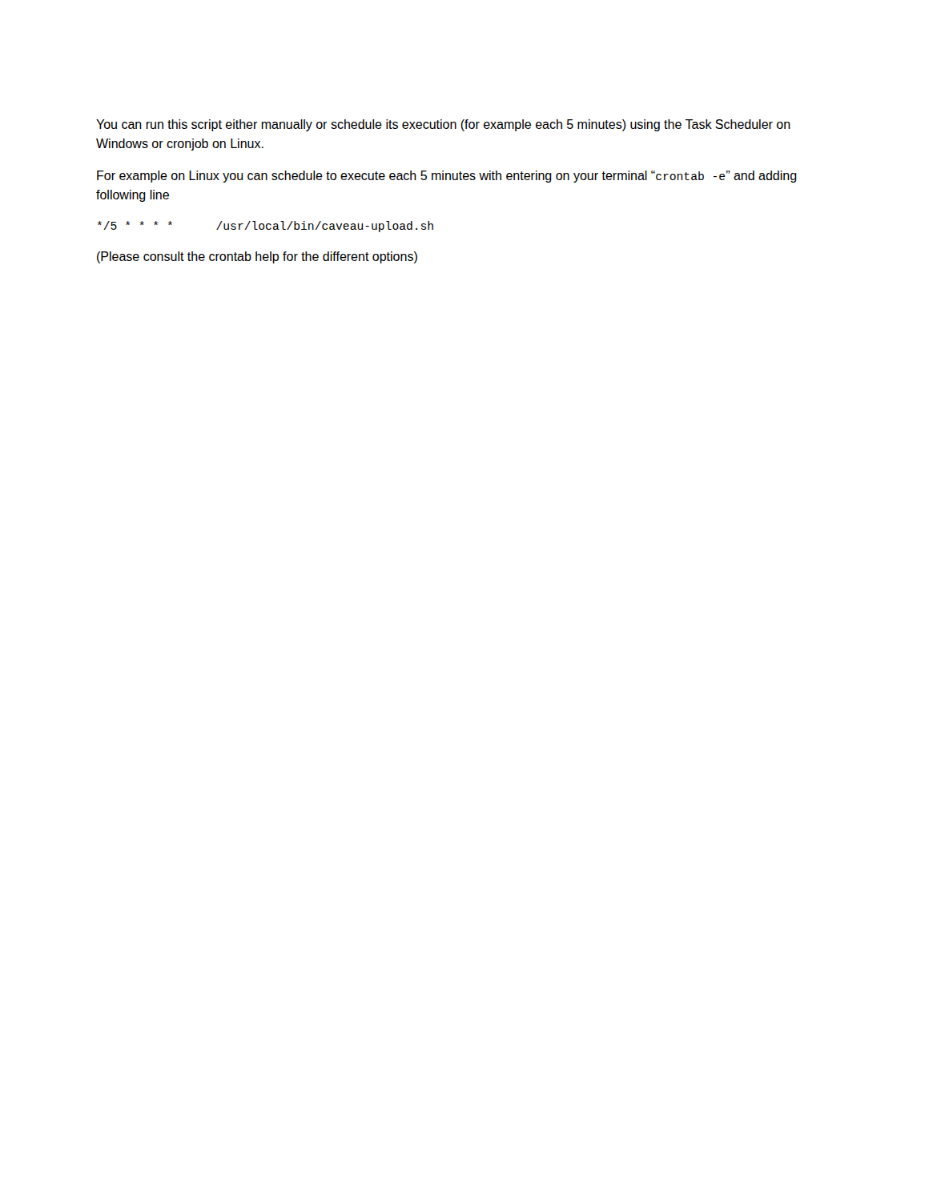You can run this script either manually or schedule its execution (for example each 5 minutes) using the Task Scheduler on Windows or cronjob on Linux.
For example on Linux you can schedule to execute each 5 minutes with entering on your terminal “crontab -e” and adding following line
*/5 * * * * /usr/local/bin/caveau-upload.sh
(Please consult the crontab help for the different options)